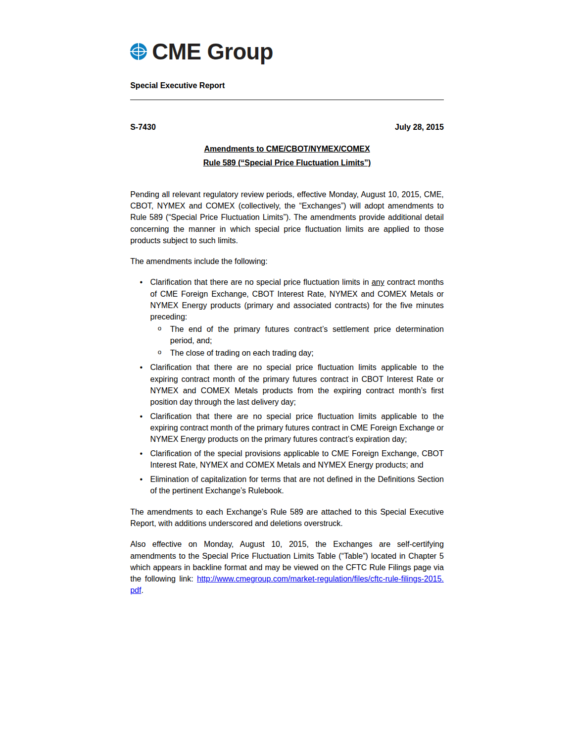CME Group
Special Executive Report
S-7430 July 28, 2015
Amendments to CME/CBOT/NYMEX/COMEX
Rule 589 (“Special Price Fluctuation Limits”)
Pending all relevant regulatory review periods, effective Monday, August 10, 2015, CME, CBOT, NYMEX and COMEX (collectively, the “Exchanges”) will adopt amendments to Rule 589 (“Special Price Fluctuation Limits”). The amendments provide additional detail concerning the manner in which special price fluctuation limits are applied to those products subject to such limits.
The amendments include the following:
Clarification that there are no special price fluctuation limits in any contract months of CME Foreign Exchange, CBOT Interest Rate, NYMEX and COMEX Metals or NYMEX Energy products (primary and associated contracts) for the five minutes preceding:
The end of the primary futures contract’s settlement price determination period, and;
The close of trading on each trading day;
Clarification that there are no special price fluctuation limits applicable to the expiring contract month of the primary futures contract in CBOT Interest Rate or NYMEX and COMEX Metals products from the expiring contract month’s first position day through the last delivery day;
Clarification that there are no special price fluctuation limits applicable to the expiring contract month of the primary futures contract in CME Foreign Exchange or NYMEX Energy products on the primary futures contract’s expiration day;
Clarification of the special provisions applicable to CME Foreign Exchange, CBOT Interest Rate, NYMEX and COMEX Metals and NYMEX Energy products; and
Elimination of capitalization for terms that are not defined in the Definitions Section of the pertinent Exchange’s Rulebook.
The amendments to each Exchange’s Rule 589 are attached to this Special Executive Report, with additions underscored and deletions overstruck.
Also effective on Monday, August 10, 2015, the Exchanges are self-certifying amendments to the Special Price Fluctuation Limits Table (“Table”) located in Chapter 5 which appears in backline format and may be viewed on the CFTC Rule Filings page via the following link: http://www.cmegroup.com/market-regulation/files/cftc-rule-filings-2015.pdf.